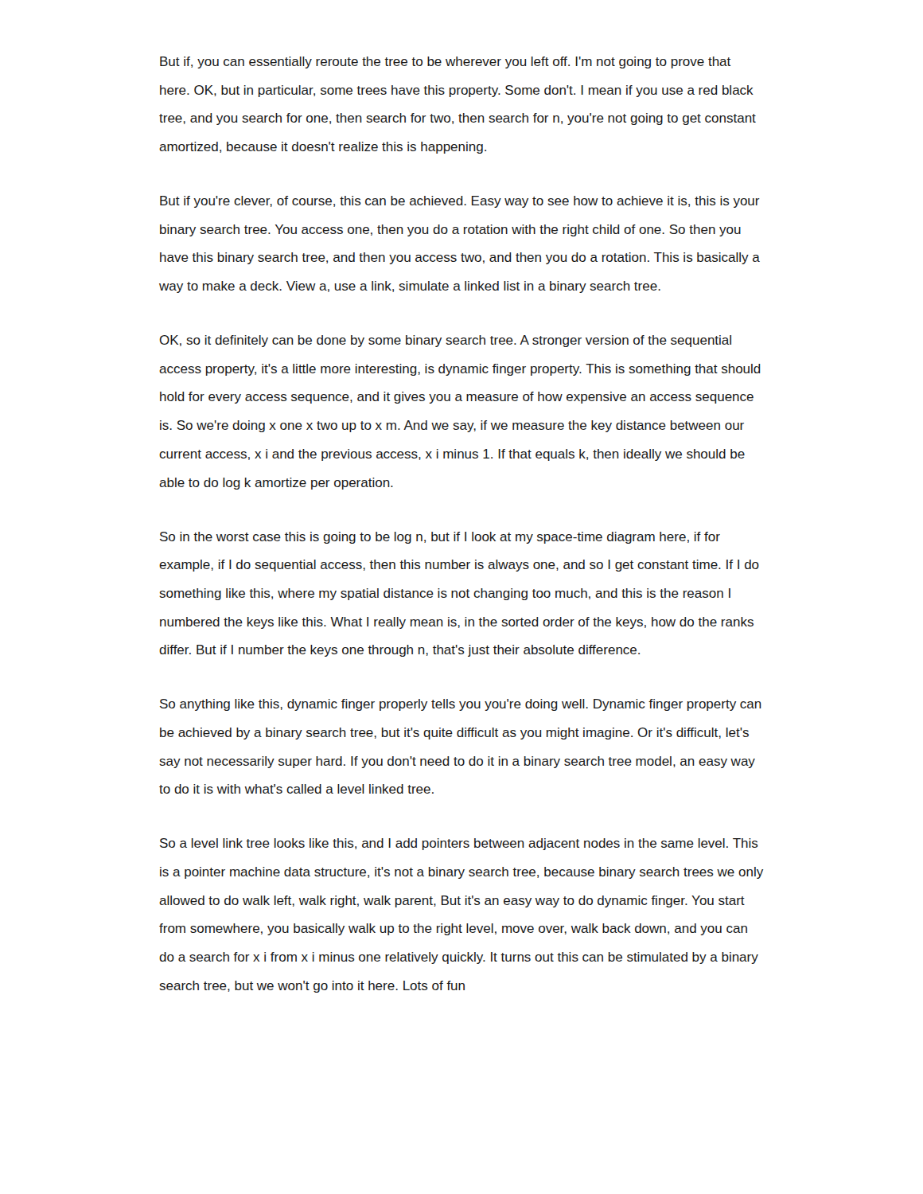But if, you can essentially reroute the tree to be wherever you left off. I'm not going to prove that here. OK, but in particular, some trees have this property. Some don't. I mean if you use a red black tree, and you search for one, then search for two, then search for n, you're not going to get constant amortized, because it doesn't realize this is happening.
But if you're clever, of course, this can be achieved. Easy way to see how to achieve it is, this is your binary search tree. You access one, then you do a rotation with the right child of one. So then you have this binary search tree, and then you access two, and then you do a rotation. This is basically a way to make a deck. View a, use a link, simulate a linked list in a binary search tree.
OK, so it definitely can be done by some binary search tree. A stronger version of the sequential access property, it's a little more interesting, is dynamic finger property. This is something that should hold for every access sequence, and it gives you a measure of how expensive an access sequence is. So we're doing x one x two up to x m. And we say, if we measure the key distance between our current access, x i and the previous access, x i minus 1. If that equals k, then ideally we should be able to do log k amortize per operation.
So in the worst case this is going to be log n, but if I look at my space-time diagram here, if for example, if I do sequential access, then this number is always one, and so I get constant time. If I do something like this, where my spatial distance is not changing too much, and this is the reason I numbered the keys like this. What I really mean is, in the sorted order of the keys, how do the ranks differ. But if I number the keys one through n, that's just their absolute difference.
So anything like this, dynamic finger properly tells you you're doing well. Dynamic finger property can be achieved by a binary search tree, but it's quite difficult as you might imagine. Or it's difficult, let's say not necessarily super hard. If you don't need to do it in a binary search tree model, an easy way to do it is with what's called a level linked tree.
So a level link tree looks like this, and I add pointers between adjacent nodes in the same level. This is a pointer machine data structure, it's not a binary search tree, because binary search trees we only allowed to do walk left, walk right, walk parent, But it's an easy way to do dynamic finger. You start from somewhere, you basically walk up to the right level, move over, walk back down, and you can do a search for x i from x i minus one relatively quickly. It turns out this can be stimulated by a binary search tree, but we won't go into it here. Lots of fun